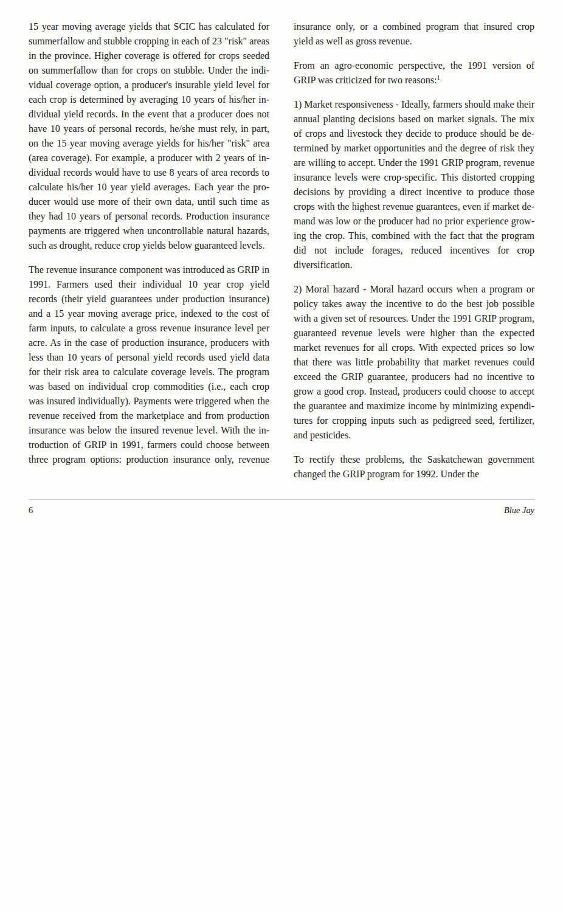15 year moving average yields that SCIC has calculated for summerfallow and stubble cropping in each of 23 "risk" areas in the province. Higher coverage is offered for crops seeded on summerfallow than for crops on stubble. Under the individual coverage option, a producer's insurable yield level for each crop is determined by averaging 10 years of his/her individual yield records. In the event that a producer does not have 10 years of personal records, he/she must rely, in part, on the 15 year moving average yields for his/her "risk" area (area coverage). For example, a producer with 2 years of individual records would have to use 8 years of area records to calculate his/her 10 year yield averages. Each year the producer would use more of their own data, until such time as they had 10 years of personal records. Production insurance payments are triggered when uncontrollable natural hazards, such as drought, reduce crop yields below guaranteed levels.
The revenue insurance component was introduced as GRIP in 1991. Farmers used their individual 10 year crop yield records (their yield guarantees under production insurance) and a 15 year moving average price, indexed to the cost of farm inputs, to calculate a gross revenue insurance level per acre. As in the case of production insurance, producers with less than 10 years of personal yield records used yield data for their risk area to calculate coverage levels. The program was based on individual crop commodities (i.e., each crop was insured individually). Payments were triggered when the revenue received from the marketplace and from production insurance was below the insured revenue level. With the introduction of GRIP in 1991, farmers could choose between three program options: production insurance only, revenue insurance only, or a combined program that insured crop yield as well as gross revenue.
From an agro-economic perspective, the 1991 version of GRIP was criticized for two reasons:1
1) Market responsiveness - Ideally, farmers should make their annual planting decisions based on market signals. The mix of crops and livestock they decide to produce should be determined by market opportunities and the degree of risk they are willing to accept. Under the 1991 GRIP program, revenue insurance levels were crop-specific. This distorted cropping decisions by providing a direct incentive to produce those crops with the highest revenue guarantees, even if market demand was low or the producer had no prior experience growing the crop. This, combined with the fact that the program did not include forages, reduced incentives for crop diversification.
2) Moral hazard - Moral hazard occurs when a program or policy takes away the incentive to do the best job possible with a given set of resources. Under the 1991 GRIP program, guaranteed revenue levels were higher than the expected market revenues for all crops. With expected prices so low that there was little probability that market revenues could exceed the GRIP guarantee, producers had no incentive to grow a good crop. Instead, producers could choose to accept the guarantee and maximize income by minimizing expenditures for cropping inputs such as pedigreed seed, fertilizer, and pesticides.
To rectify these problems, the Saskatchewan government changed the GRIP program for 1992. Under the
6 Blue Jay